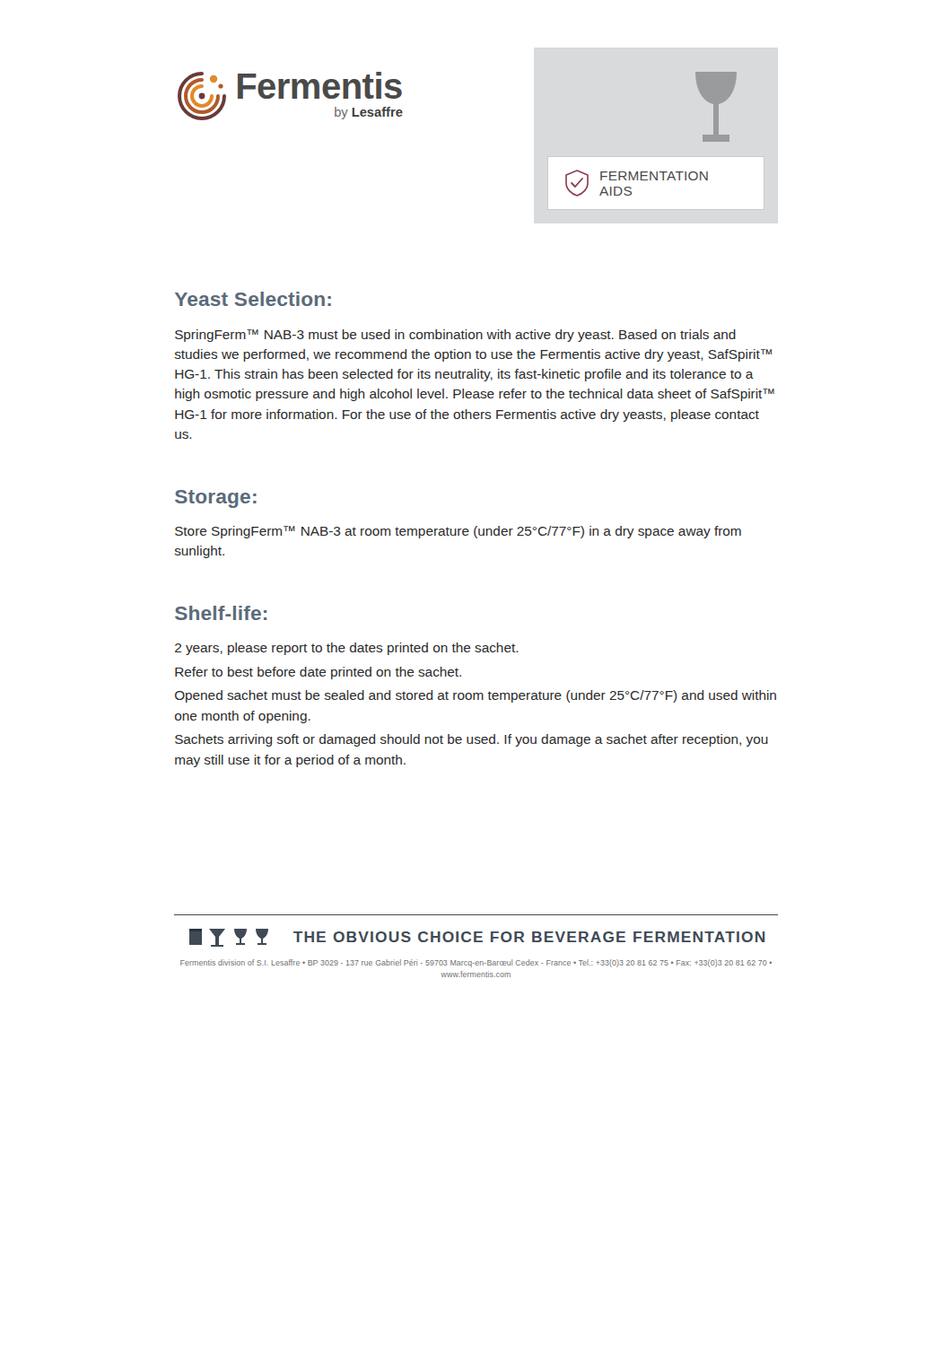Fermentis
by Lesaffre
FERMENTATION
AIDS
Yeast Selection:
SpringFerm™ NAB-3 must be used in combination with active dry yeast. Based on trials and studies we performed, we recommend the option to use the Fermentis active dry yeast, SafSpirit™ HG-1. This strain has been selected for its neutrality, its fast-kinetic profile and its tolerance to a high osmotic pressure and high alcohol level. Please refer to the technical data sheet of SafSpirit™ HG-1 for more information. For the use of the others Fermentis active dry yeasts, please contact us.
Storage:
Store SpringFerm™ NAB-3 at room temperature (under 25°C/77°F) in a dry space away from sunlight.
Shelf-life:
2 years, please report to the dates printed on the sachet.
Refer to best before date printed on the sachet.
Opened sachet must be sealed and stored at room temperature (under 25°C/77°F) and used within one month of opening.
Sachets arriving soft or damaged should not be used. If you damage a sachet after reception, you may still use it for a period of a month.
THE OBVIOUS CHOICE FOR BEVERAGE FERMENTATION
Fermentis division of S.I. Lesaffre • BP 3029 - 137 rue Gabriel Péri - 59703 Marcq-en-Barœul Cedex - France • Tel.: +33(0)3 20 81 62 75 • Fax: +33(0)3 20 81 62 70 • www.fermentis.com